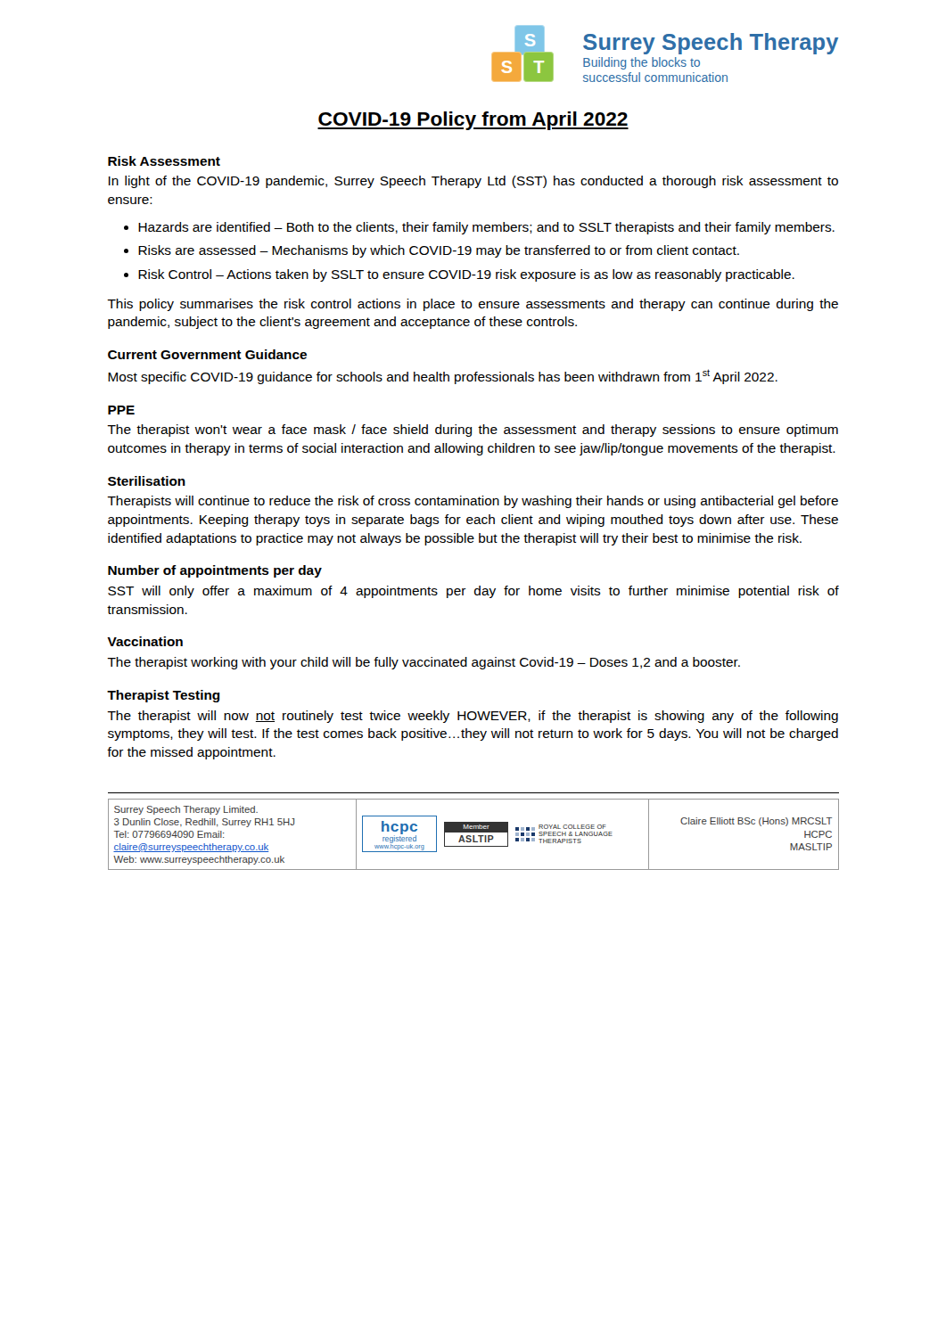S S T
Surrey Speech Therapy
Building the blocks to
successful communication
COVID-19 Policy from April 2022
Risk Assessment
In light of the COVID-19 pandemic, Surrey Speech Therapy Ltd (SST) has conducted a thorough risk assessment to ensure:
Hazards are identified – Both to the clients, their family members; and to SSLT therapists and their family members.
Risks are assessed – Mechanisms by which COVID-19 may be transferred to or from client contact.
Risk Control – Actions taken by SSLT to ensure COVID-19 risk exposure is as low as reasonably practicable.
This policy summarises the risk control actions in place to ensure assessments and therapy can continue during the pandemic, subject to the client's agreement and acceptance of these controls.
Current Government Guidance
Most specific COVID-19 guidance for schools and health professionals has been withdrawn from 1st April 2022.
PPE
The therapist won't wear a face mask / face shield during the assessment and therapy sessions to ensure optimum outcomes in therapy in terms of social interaction and allowing children to see jaw/lip/tongue movements of the therapist.
Sterilisation
Therapists will continue to reduce the risk of cross contamination by washing their hands or using antibacterial gel before appointments. Keeping therapy toys in separate bags for each client and wiping mouthed toys down after use. These identified adaptations to practice may not always be possible but the therapist will try their best to minimise the risk.
Number of appointments per day
SST will only offer a maximum of 4 appointments per day for home visits to further minimise potential risk of transmission.
Vaccination
The therapist working with your child will be fully vaccinated against Covid-19 – Doses 1,2 and a booster.
Therapist Testing
The therapist will now not routinely test twice weekly HOWEVER, if the therapist is showing any of the following symptoms, they will test. If the test comes back positive…they will not return to work for 5 days. You will not be charged for the missed appointment.
| Surrey Speech Therapy Limited. 3 Dunlin Close, Redhill, Surrey RH1 5HJ Tel: 07796694090 Email: claire@surreyspeechtherapy.co.uk Web: www.surreyspeechtherapy.co.uk | hcpc registered www.hcpc-uk.org Member ASLTIP Royal College of Speech & Language Therapists | Claire Elliott BSc (Hons) MRCSLT HCPC MASLTIP |